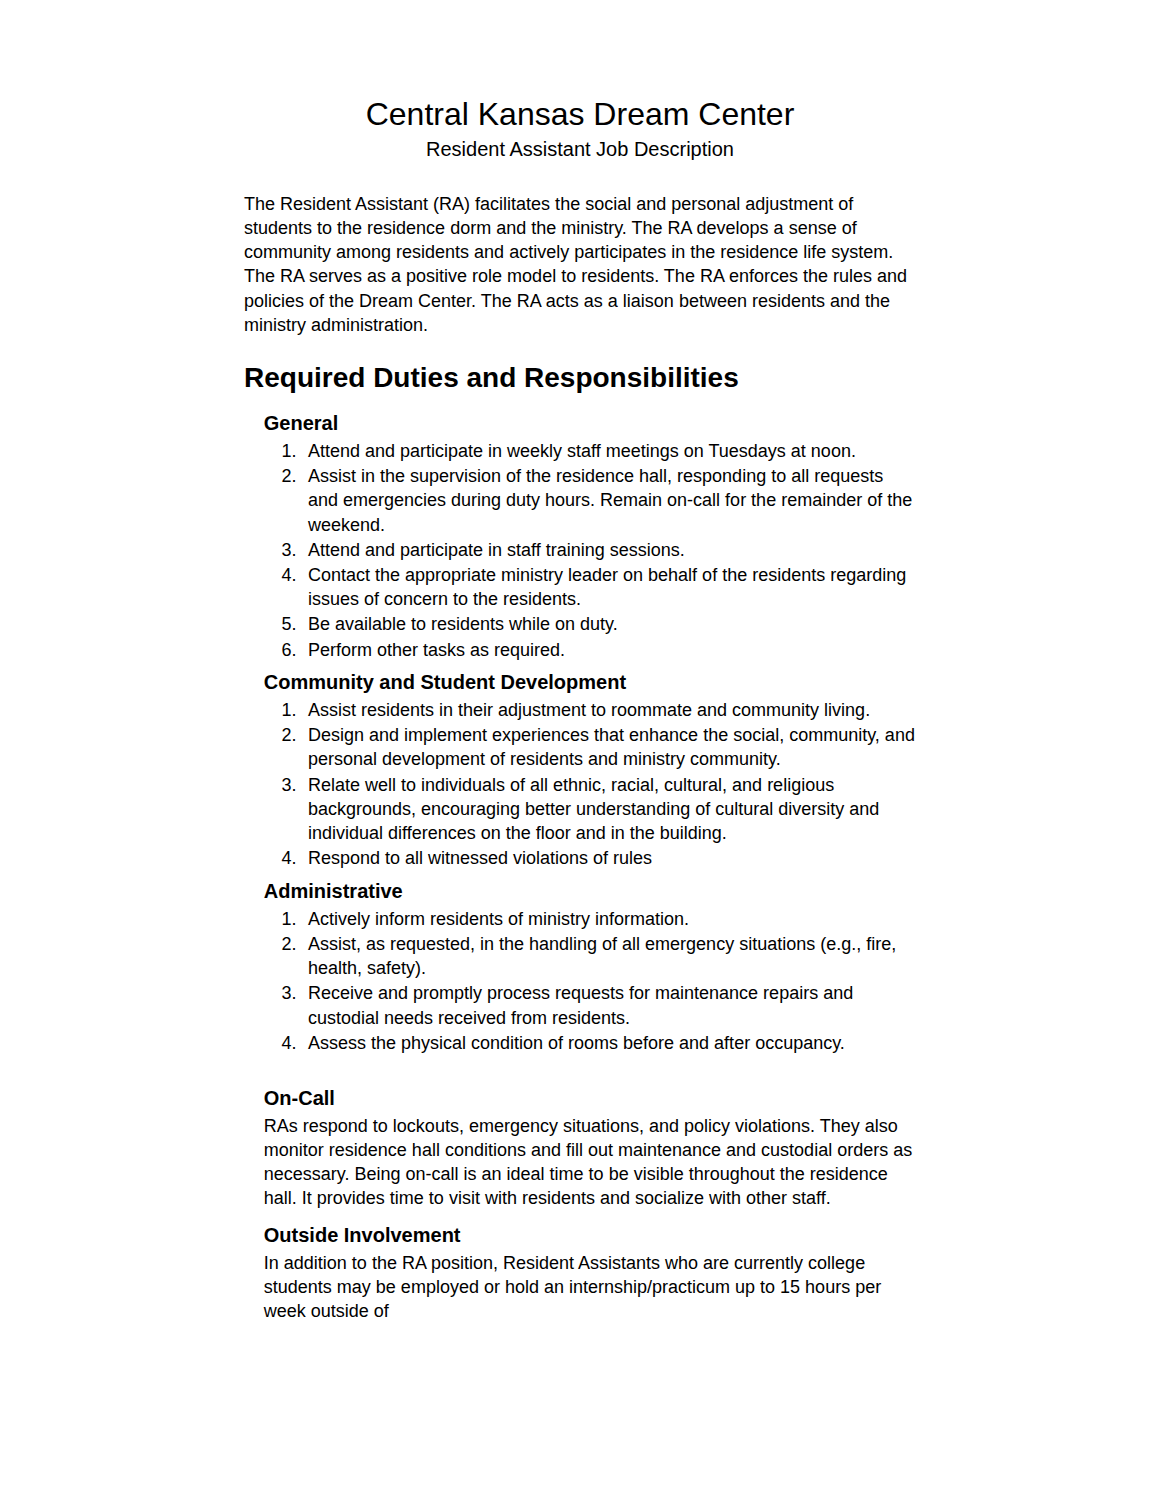Central Kansas Dream Center
Resident Assistant Job Description
The Resident Assistant (RA) facilitates the social and personal adjustment of students to the residence dorm and the ministry. The RA develops a sense of community among residents and actively participates in the residence life system. The RA serves as a positive role model to residents. The RA enforces the rules and policies of the Dream Center. The RA acts as a liaison between residents and the ministry administration.
Required Duties and Responsibilities
General
Attend and participate in weekly staff meetings on Tuesdays at noon.
Assist in the supervision of the residence hall, responding to all requests and emergencies during duty hours. Remain on-call for the remainder of the weekend.
Attend and participate in staff training sessions.
Contact the appropriate ministry leader on behalf of the residents regarding issues of concern to the residents.
Be available to residents while on duty.
Perform other tasks as required.
Community and Student Development
Assist residents in their adjustment to roommate and community living.
Design and implement experiences that enhance the social, community, and personal development of residents and ministry community.
Relate well to individuals of all ethnic, racial, cultural, and religious backgrounds, encouraging better understanding of cultural diversity and individual differences on the floor and in the building.
Respond to all witnessed violations of rules
Administrative
Actively inform residents of ministry information.
Assist, as requested, in the handling of all emergency situations (e.g., fire, health, safety).
Receive and promptly process requests for maintenance repairs and custodial needs received from residents.
Assess the physical condition of rooms before and after occupancy.
On-Call
RAs respond to lockouts, emergency situations, and policy violations. They also monitor residence hall conditions and fill out maintenance and custodial orders as necessary. Being on-call is an ideal time to be visible throughout the residence hall. It provides time to visit with residents and socialize with other staff.
Outside Involvement
In addition to the RA position, Resident Assistants who are currently college students may be employed or hold an internship/practicum up to 15 hours per week outside of